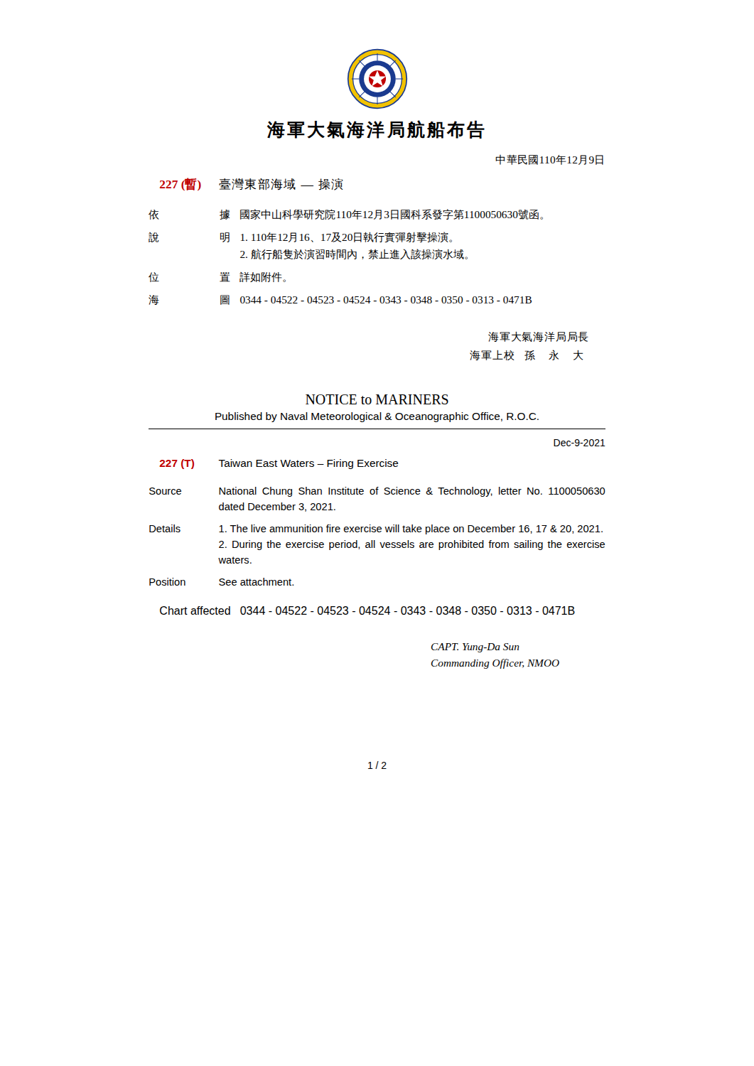海軍大氣海洋局航船布告
中華民國110年12月9日
227 (暫)
臺灣東部海域 — 操演
| 依 據 | 國家中山科學研究院110年12月3日國科系發字第1100050630號函。 |
| 說 明 | 1. 110年12月16、17及20日執行實彈射擊操演。 2. 航行船隻於演習時間內，禁止進入該操演水域。 |
| 位 置 | 詳如附件。 |
| 海 圖 | 0344 - 04522 - 04523 - 04524 - 0343 - 0348 - 0350 - 0313 - 0471B |
海軍大氣海洋局局長
海軍上校 孫 永 大
NOTICE to MARINERS
Published by Naval Meteorological & Oceanographic Office, R.O.C.
Dec-9-2021
227 (T)
Taiwan East Waters – Firing Exercise
| Source | National Chung Shan Institute of Science & Technology, letter No. 1100050630 dated December 3, 2021. |
| Details | 1. The live ammunition fire exercise will take place on December 16, 17 & 20, 2021. 2. During the exercise period, all vessels are prohibited from sailing the exercise waters. |
| Position | See attachment. |
Chart affected0344 - 04522 - 04523 - 04524 - 0343 - 0348 - 0350 - 0313 - 0471B
CAPT. Yung-Da Sun
Commanding Officer, NMOO
1 / 2